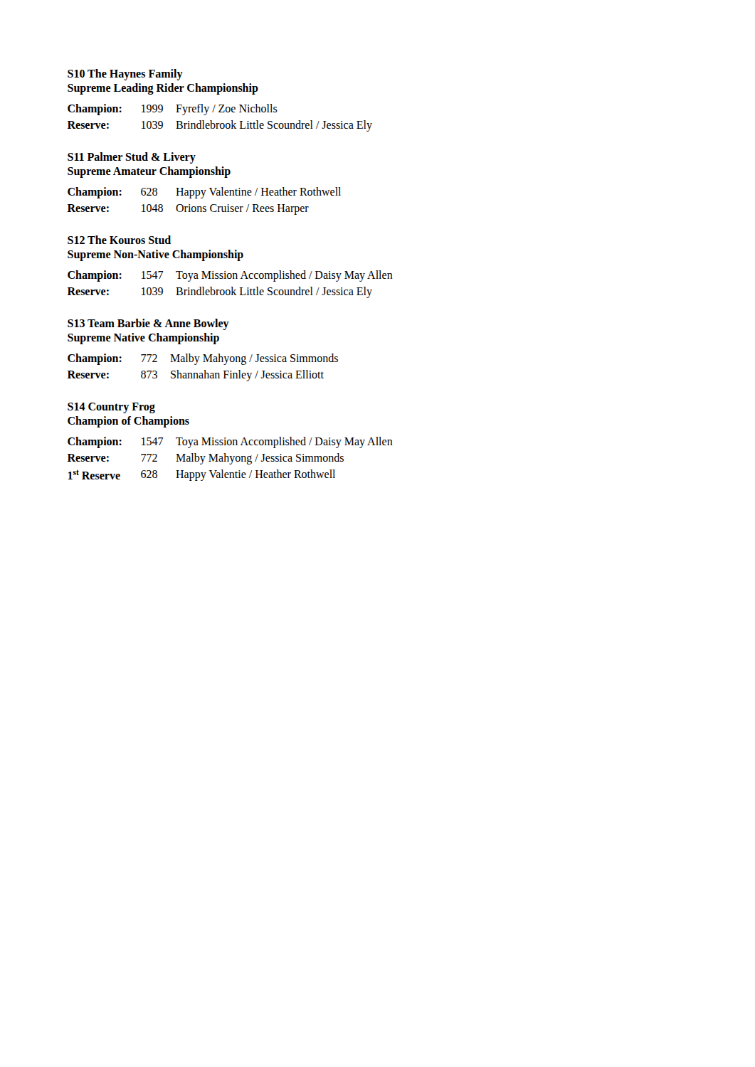S10 The Haynes Family
Supreme Leading Rider Championship
| Champion: | 1999 | Fyrefly / Zoe Nicholls |
| Reserve: | 1039 | Brindlebrook Little Scoundrel / Jessica Ely |
S11 Palmer Stud & Livery
Supreme Amateur Championship
| Champion: | 628 | Happy Valentine / Heather Rothwell |
| Reserve: | 1048 | Orions Cruiser / Rees Harper |
S12 The Kouros Stud
Supreme Non-Native Championship
| Champion: | 1547 | Toya Mission Accomplished / Daisy May Allen |
| Reserve: | 1039 | Brindlebrook Little Scoundrel / Jessica Ely |
S13 Team Barbie & Anne Bowley
Supreme Native Championship
| Champion: | 772 | Malby Mahyong / Jessica Simmonds |
| Reserve: | 873 | Shannahan Finley / Jessica Elliott |
S14 Country Frog
Champion of Champions
| Champion: | 1547 | Toya Mission Accomplished / Daisy May Allen |
| Reserve: | 772 | Malby Mahyong / Jessica Simmonds |
| 1 st Reserve | 628 | Happy Valentie / Heather Rothwell |